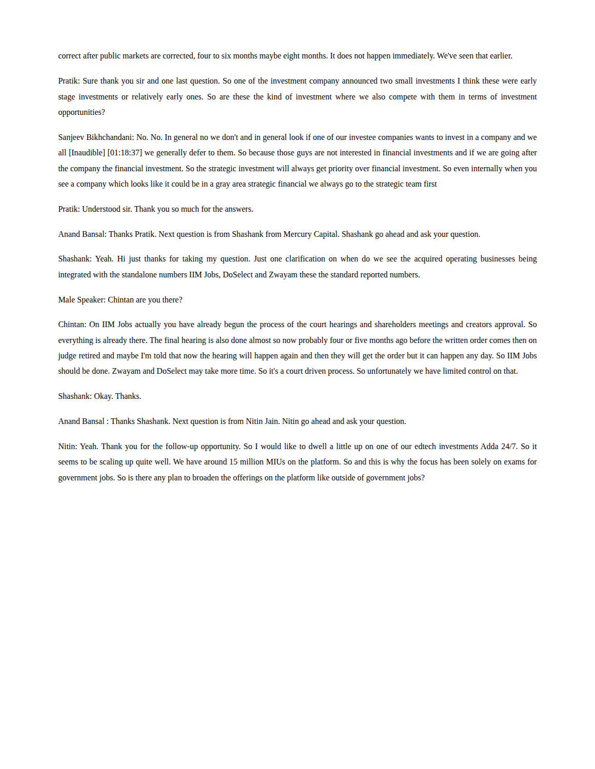correct after public markets are corrected, four to six months maybe eight months. It does not happen immediately. We've seen that earlier.
Pratik: Sure thank you sir and one last question. So one of the investment company announced two small investments I think these were early stage investments or relatively early ones. So are these the kind of investment where we also compete with them in terms of investment opportunities?
Sanjeev Bikhchandani: No. No. In general no we don't and in general look if one of our investee companies wants to invest in a company and we all [Inaudible] [01:18:37] we generally defer to them. So because those guys are not interested in financial investments and if we are going after the company the financial investment. So the strategic investment will always get priority over financial investment. So even internally when you see a company which looks like it could be in a gray area strategic financial we always go to the strategic team first
Pratik: Understood sir. Thank you so much for the answers.
Anand Bansal: Thanks Pratik. Next question is from Shashank from Mercury Capital. Shashank go ahead and ask your question.
Shashank: Yeah. Hi just thanks for taking my question. Just one clarification on when do we see the acquired operating businesses being integrated with the standalone numbers IIM Jobs, DoSelect and Zwayam these the standard reported numbers.
Male Speaker: Chintan are you there?
Chintan: On IIM Jobs actually you have already begun the process of the court hearings and shareholders meetings and creators approval. So everything is already there. The final hearing is also done almost so now probably four or five months ago before the written order comes then on judge retired and maybe I'm told that now the hearing will happen again and then they will get the order but it can happen any day. So IIM Jobs should be done. Zwayam and DoSelect may take more time. So it's a court driven process. So unfortunately we have limited control on that.
Shashank: Okay. Thanks.
Anand Bansal : Thanks Shashank. Next question is from Nitin Jain. Nitin go ahead and ask your question.
Nitin: Yeah. Thank you for the follow-up opportunity. So I would like to dwell a little up on one of our edtech investments Adda 24/7. So it seems to be scaling up quite well. We have around 15 million MIUs on the platform. So and this is why the focus has been solely on exams for government jobs. So is there any plan to broaden the offerings on the platform like outside of government jobs?